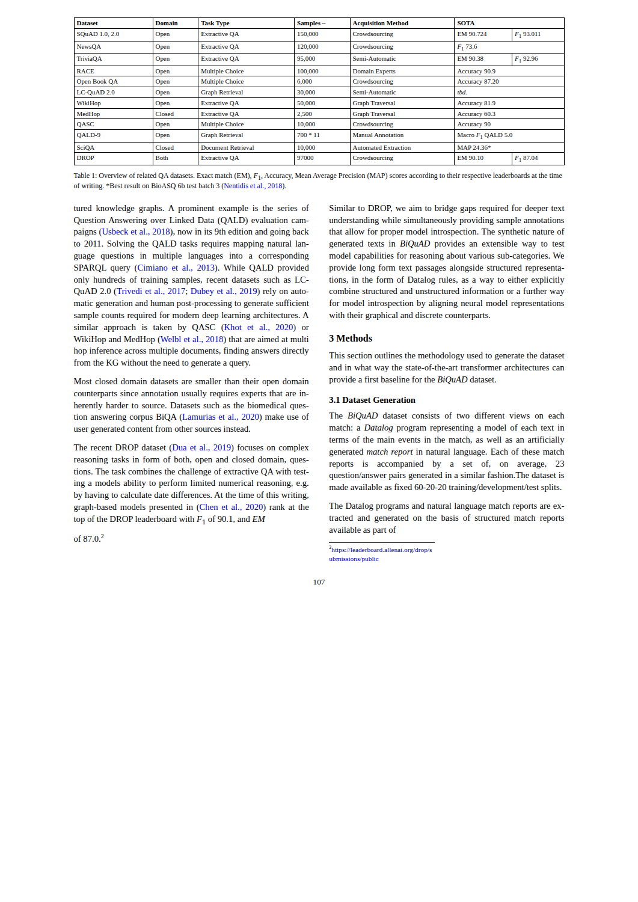| Dataset | Domain | Task Type | Samples ~ | Acquisition Method | SOTA |
| --- | --- | --- | --- | --- | --- |
| SQuAD 1.0, 2.0 | Open | Extractive QA | 150,000 | Crowdsourcing | EM 90.724 | F 1 93.011 |
| NewsQA | Open | Extractive QA | 120,000 | Crowdsourcing | F 1 73.6 |
| TriviaQA | Open | Extractive QA | 95,000 | Semi-Automatic | EM 90.38 | F 1 92.96 |
| RACE | Open | Multiple Choice | 100,000 | Domain Experts | Accuracy 90.9 |
| Open Book QA | Open | Multiple Choice | 6,000 | Crowdsourcing | Accuracy 87.20 |
| LC-QuAD 2.0 | Open | Graph Retrieval | 30,000 | Semi-Automatic | tbd. |
| WikiHop | Open | Extractive QA | 50,000 | Graph Traversal | Accuracy 81.9 |
| MedHop | Closed | Extractive QA | 2,500 | Graph Traversal | Accuracy 60.3 |
| QASC | Open | Multiple Choice | 10,000 | Crowdsourcing | Accuracy 90 |
| QALD-9 | Open | Graph Retrieval | 700 * 11 | Manual Annotation | Macro F 1 QALD 5.0 |
| SciQA | Closed | Document Retrieval | 10,000 | Automated Extraction | MAP 24.36* |
| DROP | Both | Extractive QA | 97000 | Crowdsourcing | EM 90.10 | F 1 87.04 |
Table 1: Overview of related QA datasets. Exact match (EM), F1, Accuracy, Mean Average Precision (MAP) scores according to their respective leaderboards at the time of writing. *Best result on BioASQ 6b test batch 3 (Nentidis et al., 2018).
tured knowledge graphs. A prominent example is the series of Question Answering over Linked Data (QALD) evaluation campaigns (Usbeck et al., 2018), now in its 9th edition and going back to 2011. Solving the QALD tasks requires mapping natural language questions in multiple languages into a corresponding SPARQL query (Cimiano et al., 2013). While QALD provided only hundreds of training samples, recent datasets such as LC-QuAD 2.0 (Trivedi et al., 2017; Dubey et al., 2019) rely on automatic generation and human post-processing to generate sufficient sample counts required for modern deep learning architectures. A similar approach is taken by QASC (Khot et al., 2020) or WikiHop and MedHop (Welbl et al., 2018) that are aimed at multi hop inference across multiple documents, finding answers directly from the KG without the need to generate a query.
Most closed domain datasets are smaller than their open domain counterparts since annotation usually requires experts that are inherently harder to source. Datasets such as the biomedical question answering corpus BiQA (Lamurias et al., 2020) make use of user generated content from other sources instead.
The recent DROP dataset (Dua et al., 2019) focuses on complex reasoning tasks in form of both, open and closed domain, questions. The task combines the challenge of extractive QA with testing a models ability to perform limited numerical reasoning, e.g. by having to calculate date differences. At the time of this writing, graph-based models presented in (Chen et al., 2020) rank at the top of the DROP leaderboard with F1 of 90.1, and EM
of 87.0.2
Similar to DROP, we aim to bridge gaps required for deeper text understanding while simultaneously providing sample annotations that allow for proper model introspection. The synthetic nature of generated texts in BiQuAD provides an extensible way to test model capabilities for reasoning about various sub-categories. We provide long form text passages alongside structured representations, in the form of Datalog rules, as a way to either explicitly combine structured and unstructured information or a further way for model introspection by aligning neural model representations with their graphical and discrete counterparts.
3 Methods
This section outlines the methodology used to generate the dataset and in what way the state-of-the-art transformer architectures can provide a first baseline for the BiQuAD dataset.
3.1 Dataset Generation
The BiQuAD dataset consists of two different views on each match: a Datalog program representing a model of each text in terms of the main events in the match, as well as an artificially generated match report in natural language. Each of these match reports is accompanied by a set of, on average, 23 question/answer pairs generated in a similar fashion.The dataset is made available as fixed 60-20-20 training/development/test splits.
The Datalog programs and natural language match reports are extracted and generated on the basis of structured match reports available as part of
2https://leaderboard.allenai.org/drop/submissions/public
107